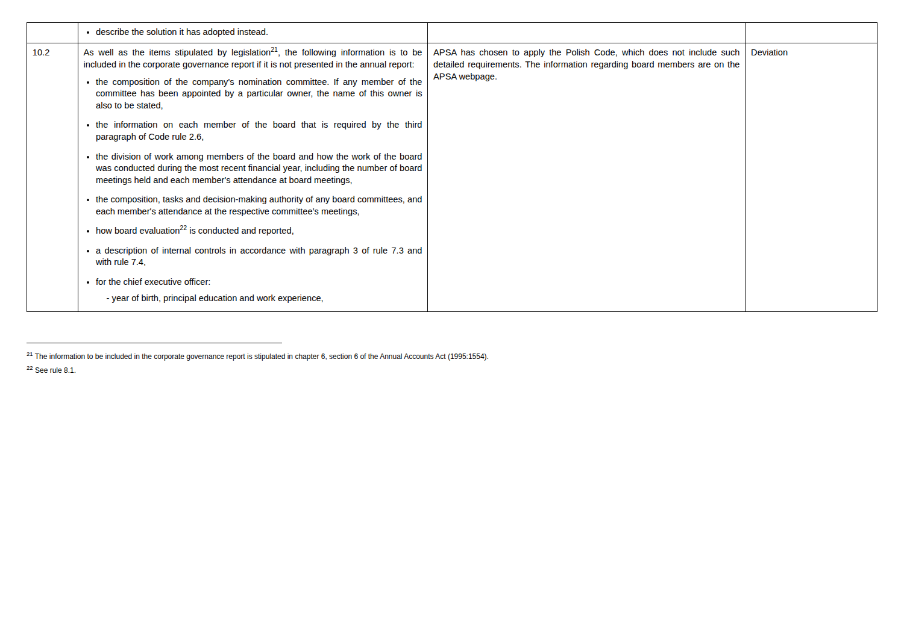| | describe the solution it has adopted instead. | | |
| 10.2 | As well as the items stipulated by legislation 21 , the following information is to be included in the corporate governance report if it is not presented in the annual report: the composition of the company's nomination committee. If any member of the committee has been appointed by a particular owner, the name of this owner is also to be stated, the information on each member of the board that is required by the third paragraph of Code rule 2.6, the division of work among members of the board and how the work of the board was conducted during the most recent financial year, including the number of board meetings held and each member's attendance at board meetings, the composition, tasks and decision-making authority of any board committees, and each member's attendance at the respective committee’s meetings, how board evaluation 22 is conducted and reported, a description of internal controls in accordance with paragraph 3 of rule 7.3 and with rule 7.4, for the chief executive officer: year of birth, principal education and work experience, | APSA has chosen to apply the Polish Code, which does not include such detailed requirements. The information regarding board members are on the APSA webpage. | Deviation |
21 The information to be included in the corporate governance report is stipulated in chapter 6, section 6 of the Annual Accounts Act (1995:1554).
22 See rule 8.1.